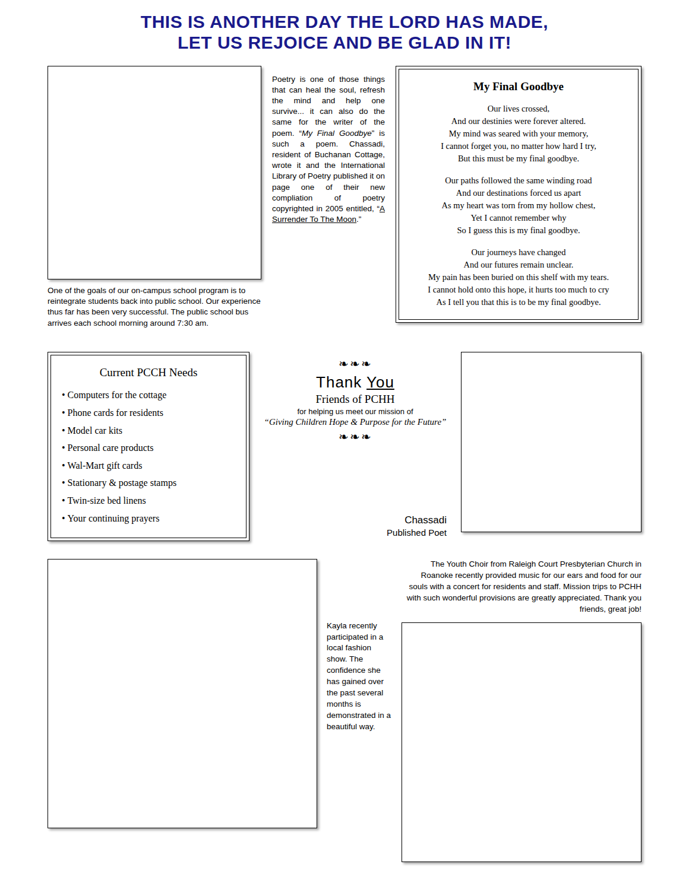This is another day the Lord has made,
let us rejoice and be glad in it!
One of the goals of our on-campus school program is to reintegrate students back into public school. Our experience thus far has been very successful. The public school bus arrives each school morning around 7:30 am.
Poetry is one of those things that can heal the soul, refresh the mind and help one survive... it can also do the same for the writer of the poem. “My Final Goodbye” is such a poem. Chassadi, resident of Buchanan Cottage, wrote it and the International Library of Poetry published it on page one of their new compliation of poetry copyrighted in 2005 entitled, “A Surrender To The Moon.”
My Final Goodbye
Our lives crossed,
And our destinies were forever altered.
My mind was seared with your memory,
I cannot forget you, no matter how hard I try,
But this must be my final goodbye.
Our paths followed the same winding road
And our destinations forced us apart
As my heart was torn from my hollow chest,
Yet I cannot remember why
So I guess this is my final goodbye.
Our journeys have changed
And our futures remain unclear.
My pain has been buried on this shelf with my tears.
I cannot hold onto this hope, it hurts too much to cry
As I tell you that this is to be my final goodbye.
Current PCCH Needs
Computers for the cottage
Phone cards for residents
Model car kits
Personal care products
Wal-Mart gift cards
Stationary & postage stamps
Twin-size bed linens
Your continuing prayers
❧❧❧
Thank You
Friends of PCHH
for helping us meet our mission of
“Giving Children Hope & Purpose for the Future”
❧❧❧
Chassadi
Published Poet
Kayla recently participated in a local fashion show. The confidence she has gained over the past several months is demonstrated in a beautiful way.
The Youth Choir from Raleigh Court Presbyterian Church in Roanoke recently provided music for our ears and food for our souls with a concert for residents and staff. Mission trips to PCHH with such wonderful provisions are greatly appreciated. Thank you friends, great job!